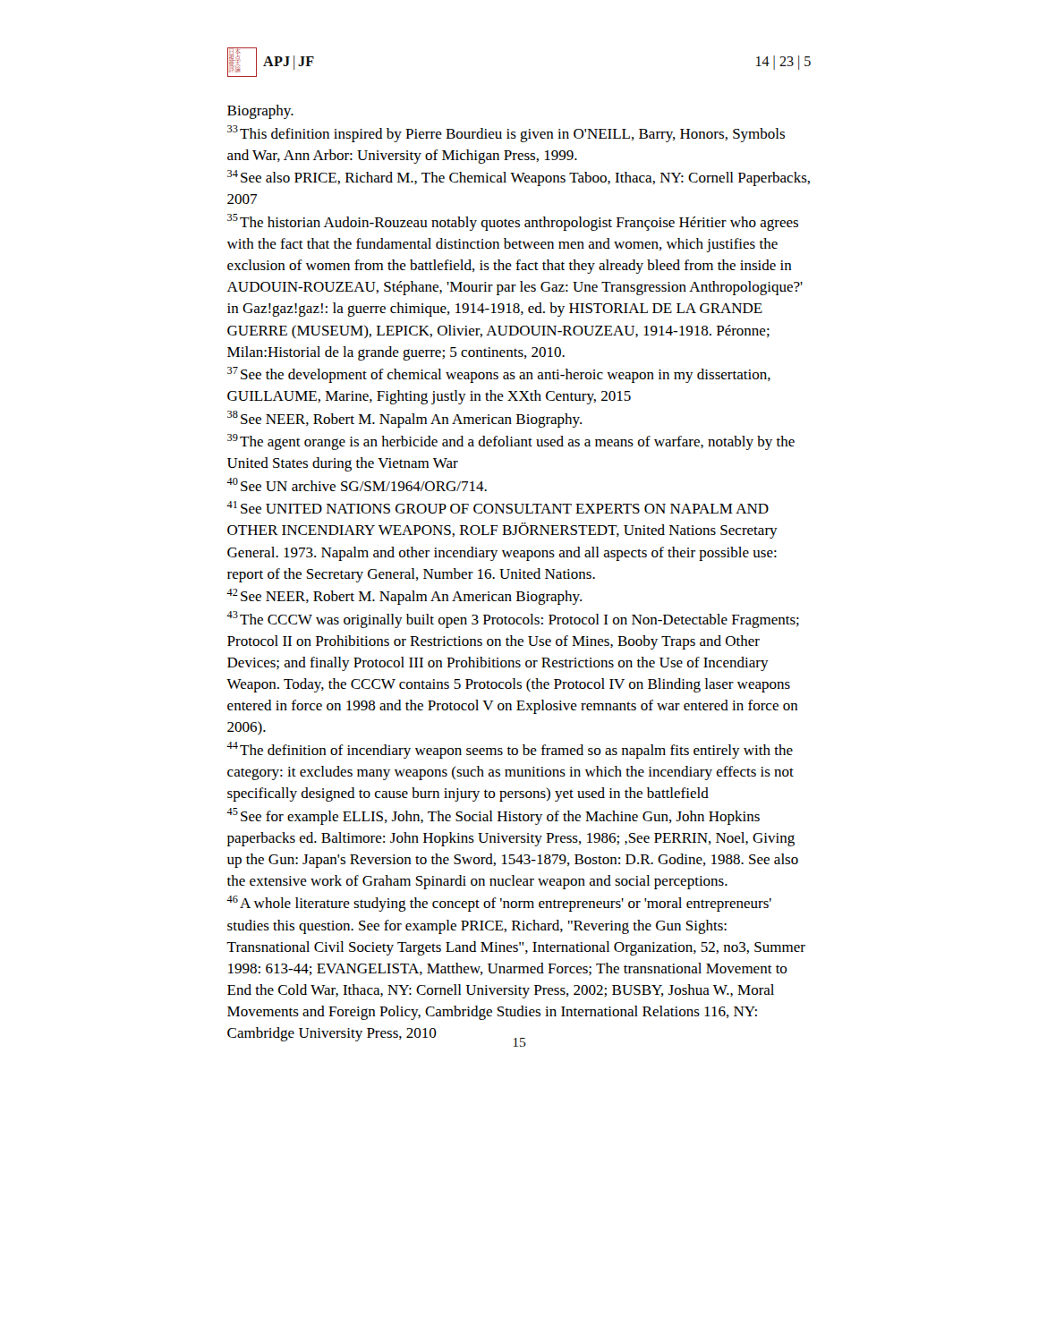日本
視点
亜太
評論 APJ|JF
14 | 23 | 5
Biography.
33This definition inspired by Pierre Bourdieu is given in O'NEILL, Barry, Honors, Symbols and War, Ann Arbor: University of Michigan Press, 1999.
34See also PRICE, Richard M., The Chemical Weapons Taboo, Ithaca, NY: Cornell Paperbacks, 2007
35The historian Audoin-Rouzeau notably quotes anthropologist Françoise Héritier who agrees with the fact that the fundamental distinction between men and women, which justifies the exclusion of women from the battlefield, is the fact that they already bleed from the inside in AUDOUIN-ROUZEAU, Stéphane, 'Mourir par les Gaz: Une Transgression Anthropologique?' in Gaz!gaz!gaz!: la guerre chimique, 1914-1918, ed. by HISTORIAL DE LA GRANDE GUERRE (MUSEUM), LEPICK, Olivier, AUDOUIN-ROUZEAU, 1914-1918. Péronne; Milan:Historial de la grande guerre; 5 continents, 2010.
37See the development of chemical weapons as an anti-heroic weapon in my dissertation, GUILLAUME, Marine, Fighting justly in the XXth Century, 2015
38See NEER, Robert M. Napalm An American Biography.
39The agent orange is an herbicide and a defoliant used as a means of warfare, notably by the United States during the Vietnam War
40See UN archive SG/SM/1964/ORG/714.
41See UNITED NATIONS GROUP OF CONSULTANT EXPERTS ON NAPALM AND OTHER INCENDIARY WEAPONS, ROLF BJÖRNERSTEDT, United Nations Secretary General. 1973. Napalm and other incendiary weapons and all aspects of their possible use: report of the Secretary General, Number 16. United Nations.
42See NEER, Robert M. Napalm An American Biography.
43The CCCW was originally built open 3 Protocols: Protocol I on Non-Detectable Fragments; Protocol II on Prohibitions or Restrictions on the Use of Mines, Booby Traps and Other Devices; and finally Protocol III on Prohibitions or Restrictions on the Use of Incendiary Weapon. Today, the CCCW contains 5 Protocols (the Protocol IV on Blinding laser weapons entered in force on 1998 and the Protocol V on Explosive remnants of war entered in force on 2006).
44The definition of incendiary weapon seems to be framed so as napalm fits entirely with the category: it excludes many weapons (such as munitions in which the incendiary effects is not specifically designed to cause burn injury to persons) yet used in the battlefield
45See for example ELLIS, John, The Social History of the Machine Gun, John Hopkins paperbacks ed. Baltimore: John Hopkins University Press, 1986; ,See PERRIN, Noel, Giving up the Gun: Japan's Reversion to the Sword, 1543-1879, Boston: D.R. Godine, 1988. See also the extensive work of Graham Spinardi on nuclear weapon and social perceptions.
46A whole literature studying the concept of 'norm entrepreneurs' or 'moral entrepreneurs' studies this question. See for example PRICE, Richard, "Revering the Gun Sights: Transnational Civil Society Targets Land Mines", International Organization, 52, no3, Summer 1998: 613-44; EVANGELISTA, Matthew, Unarmed Forces; The transnational Movement to End the Cold War, Ithaca, NY: Cornell University Press, 2002; BUSBY, Joshua W., Moral Movements and Foreign Policy, Cambridge Studies in International Relations 116, NY: Cambridge University Press, 2010
15